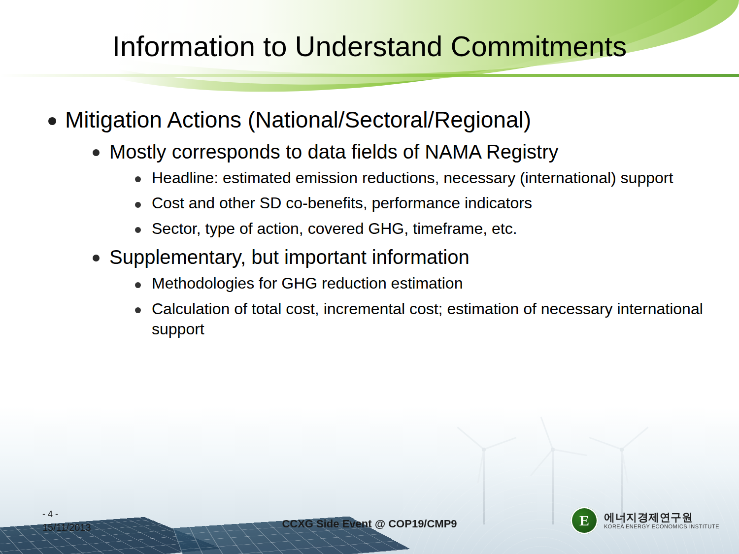Information to Understand Commitments
Mitigation Actions (National/Sectoral/Regional)
Mostly corresponds to data fields of NAMA Registry
Headline: estimated emission reductions, necessary (international) support
Cost and other SD co-benefits, performance indicators
Sector, type of action, covered GHG, timeframe, etc.
Supplementary, but important information
Methodologies for GHG reduction estimation
Calculation of total cost, incremental cost; estimation of necessary international support
- 4 -
15/11/2013
CCXG Side Event @ COP19/CMP9
에너지경제연구원
KOREA ENERGY ECONOMICS INSTITUTE